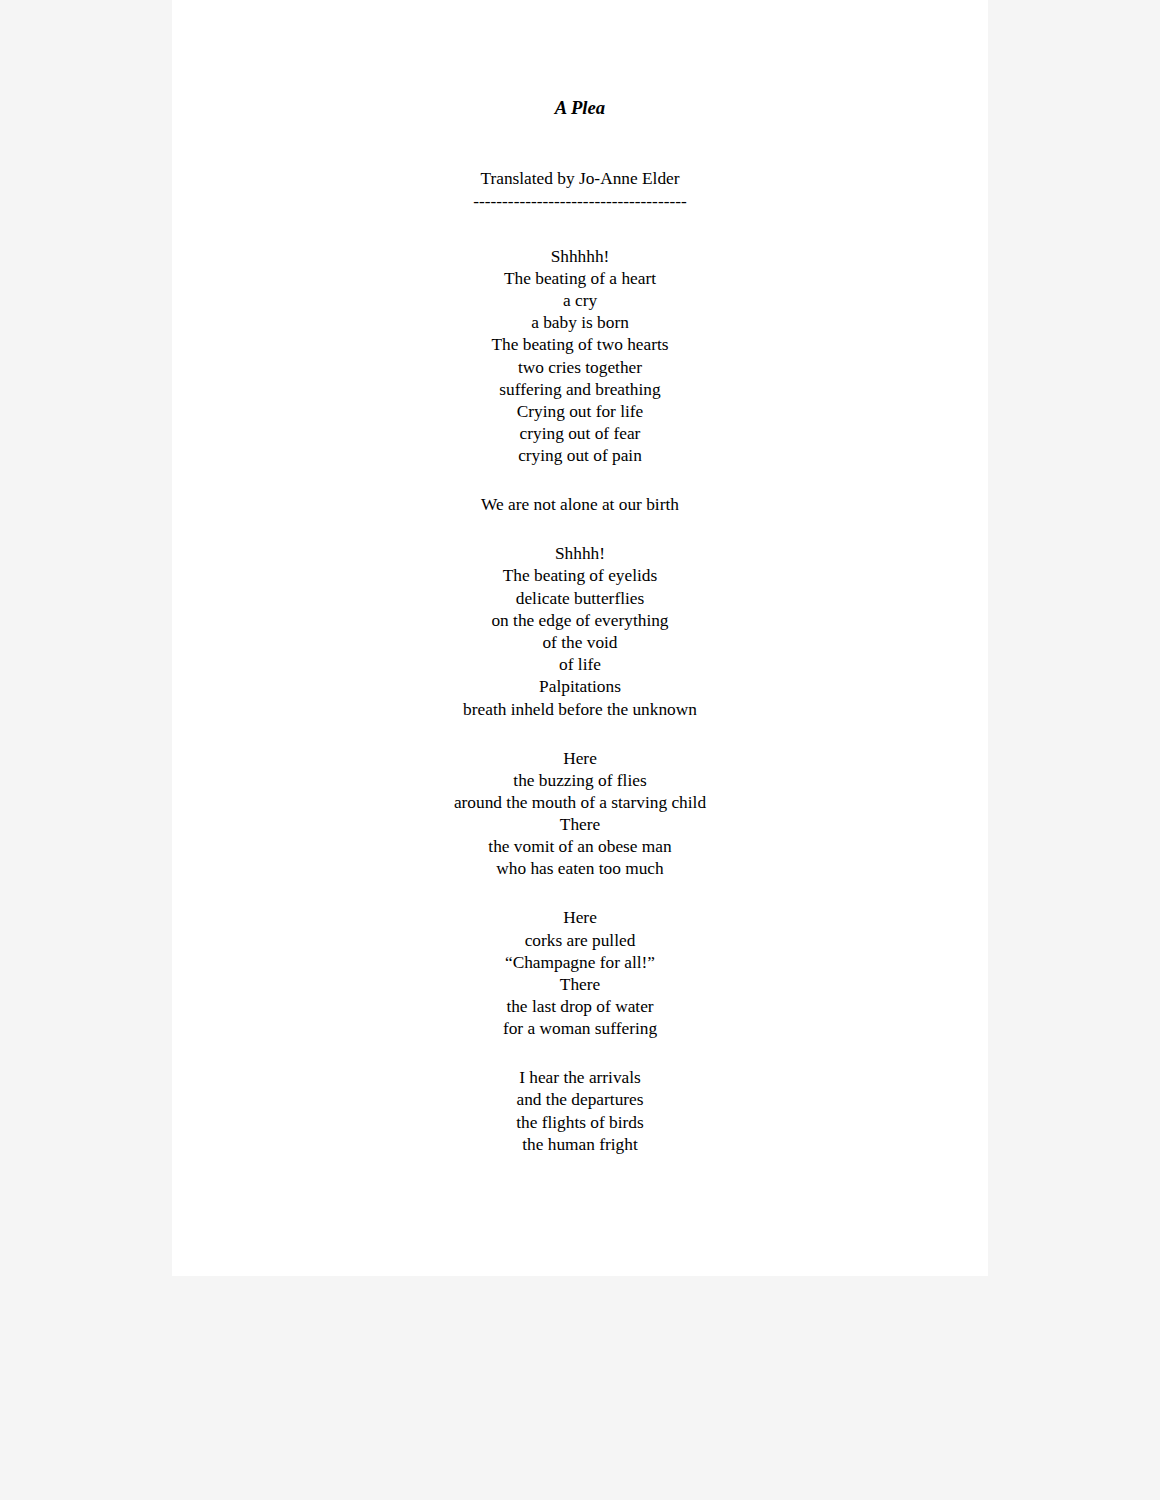A Plea
Translated by Jo-Anne Elder
-------------------------------------
Shhhhh!
The beating of a heart
a cry
a baby is born
The beating of two hearts
two cries together
suffering and breathing
Crying out for life
crying out of fear
crying out of pain
We are not alone at our birth
Shhhh!
The beating of eyelids
delicate butterflies
on the edge of everything
of the void
of life
Palpitations
breath inheld before the unknown
Here
the buzzing of flies
around the mouth of a starving child
There
the vomit of an obese man
who has eaten too much
Here
corks are pulled
“Champagne for all!”
There
the last drop of water
for a woman suffering
I hear the arrivals
and the departures
the flights of birds
the human fright